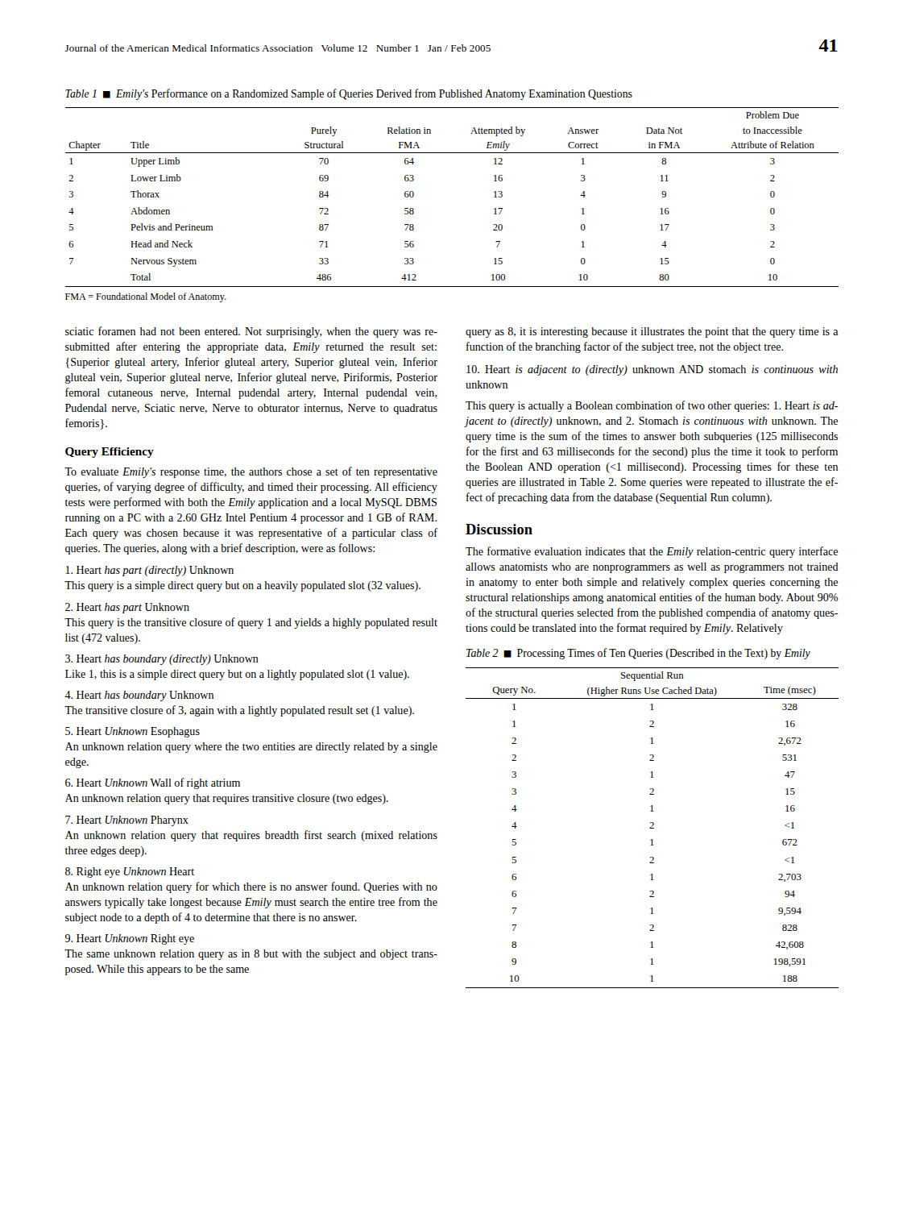Journal of the American Medical Informatics Association Volume 12 Number 1 Jan / Feb 2005
41
Table 1 ■ Emily's Performance on a Randomized Sample of Queries Derived from Published Anatomy Examination Questions
| | | | | | | | Problem Due |
| --- | --- | --- | --- | --- | --- | --- | --- |
| | | Purely | Relation in | Attempted by | Answer | Data Not | to Inaccessible |
| Chapter | Title | Structural | FMA | Emily | Correct | in FMA | Attribute of Relation |
| 1 | Upper Limb | 70 | 64 | 12 | 1 | 8 | 3 |
| 2 | Lower Limb | 69 | 63 | 16 | 3 | 11 | 2 |
| 3 | Thorax | 84 | 60 | 13 | 4 | 9 | 0 |
| 4 | Abdomen | 72 | 58 | 17 | 1 | 16 | 0 |
| 5 | Pelvis and Perineum | 87 | 78 | 20 | 0 | 17 | 3 |
| 6 | Head and Neck | 71 | 56 | 7 | 1 | 4 | 2 |
| 7 | Nervous System | 33 | 33 | 15 | 0 | 15 | 0 |
| | Total | 486 | 412 | 100 | 10 | 80 | 10 |
FMA = Foundational Model of Anatomy.
sciatic foramen had not been entered. Not surprisingly, when the query was resubmitted after entering the appropriate data, Emily returned the result set: {Superior gluteal artery, Inferior gluteal artery, Superior gluteal vein, Inferior gluteal vein, Superior gluteal nerve, Inferior gluteal nerve, Piriformis, Posterior femoral cutaneous nerve, Internal pudendal artery, Internal pudendal vein, Pudendal nerve, Sciatic nerve, Nerve to obturator internus, Nerve to quadratus femoris}.
Query Efficiency
To evaluate Emily's response time, the authors chose a set of ten representative queries, of varying degree of difficulty, and timed their processing. All efficiency tests were performed with both the Emily application and a local MySQL DBMS running on a PC with a 2.60 GHz Intel Pentium 4 processor and 1 GB of RAM. Each query was chosen because it was representative of a particular class of queries. The queries, along with a brief description, were as follows:
1. Heart has part (directly) Unknown This query is a simple direct query but on a heavily populated slot (32 values).
2. Heart has part Unknown This query is the transitive closure of query 1 and yields a highly populated result list (472 values).
3. Heart has boundary (directly) Unknown Like 1, this is a simple direct query but on a lightly populated slot (1 value).
4. Heart has boundary Unknown The transitive closure of 3, again with a lightly populated result set (1 value).
5. Heart Unknown Esophagus An unknown relation query where the two entities are directly related by a single edge.
6. Heart Unknown Wall of right atrium An unknown relation query that requires transitive closure (two edges).
7. Heart Unknown Pharynx An unknown relation query that requires breadth first search (mixed relations three edges deep).
8. Right eye Unknown Heart An unknown relation query for which there is no answer found. Queries with no answers typically take longest because Emily must search the entire tree from the subject node to a depth of 4 to determine that there is no answer.
9. Heart Unknown Right eye The same unknown relation query as in 8 but with the subject and object transposed. While this appears to be the same
query as 8, it is interesting because it illustrates the point that the query time is a function of the branching factor of the subject tree, not the object tree.
10. Heart is adjacent to (directly) unknown AND stomach is continuous with unknown
This query is actually a Boolean combination of two other queries: 1. Heart is adjacent to (directly) unknown, and 2. Stomach is continuous with unknown. The query time is the sum of the times to answer both subqueries (125 milliseconds for the first and 63 milliseconds for the second) plus the time it took to perform the Boolean AND operation (<1 millisecond). Processing times for these ten queries are illustrated in Table 2. Some queries were repeated to illustrate the effect of precaching data from the database (Sequential Run column).
Discussion
The formative evaluation indicates that the Emily relation-centric query interface allows anatomists who are nonprogrammers as well as programmers not trained in anatomy to enter both simple and relatively complex queries concerning the structural relationships among anatomical entities of the human body. About 90% of the structural queries selected from the published compendia of anatomy questions could be translated into the format required by Emily. Relatively
Table 2 ■ Processing Times of Ten Queries (Described in the Text) by Emily
| | Sequential Run | |
| --- | --- | --- |
| Query No. | (Higher Runs Use Cached Data) | Time (msec) |
| 1 | 1 | 328 |
| 1 | 2 | 16 |
| 2 | 1 | 2,672 |
| 2 | 2 | 531 |
| 3 | 1 | 47 |
| 3 | 2 | 15 |
| 4 | 1 | 16 |
| 4 | 2 | <1 |
| 5 | 1 | 672 |
| 5 | 2 | <1 |
| 6 | 1 | 2,703 |
| 6 | 2 | 94 |
| 7 | 1 | 9,594 |
| 7 | 2 | 828 |
| 8 | 1 | 42,608 |
| 9 | 1 | 198,591 |
| 10 | 1 | 188 |